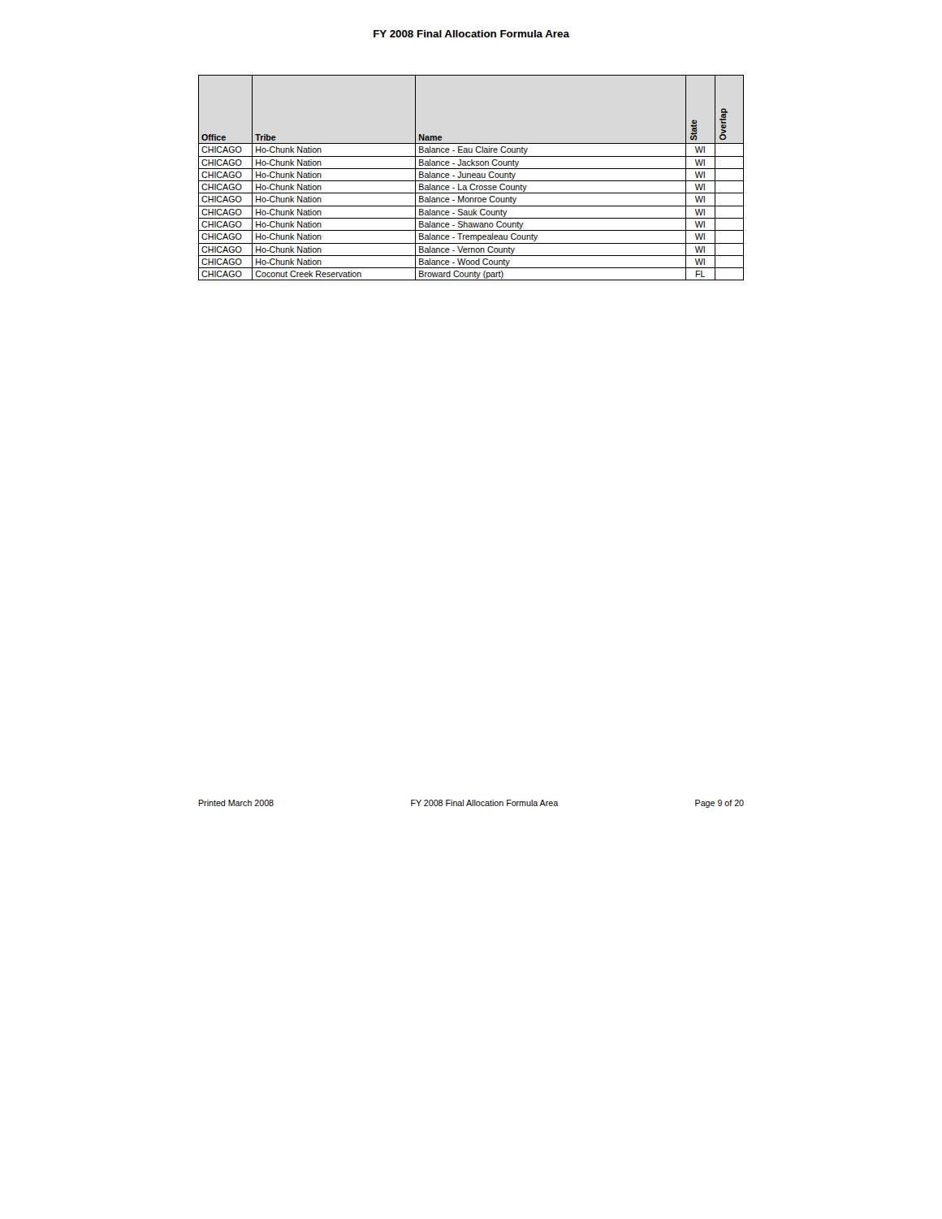FY 2008 Final Allocation Formula Area
| Office | Tribe | Name | State | Overlap |
| --- | --- | --- | --- | --- |
| CHICAGO | Ho-Chunk Nation | Balance - Eau Claire County | WI | |
| CHICAGO | Ho-Chunk Nation | Balance - Jackson County | WI | |
| CHICAGO | Ho-Chunk Nation | Balance - Juneau County | WI | |
| CHICAGO | Ho-Chunk Nation | Balance - La Crosse County | WI | |
| CHICAGO | Ho-Chunk Nation | Balance - Monroe County | WI | |
| CHICAGO | Ho-Chunk Nation | Balance - Sauk County | WI | |
| CHICAGO | Ho-Chunk Nation | Balance - Shawano County | WI | |
| CHICAGO | Ho-Chunk Nation | Balance - Trempealeau County | WI | |
| CHICAGO | Ho-Chunk Nation | Balance - Vernon County | WI | |
| CHICAGO | Ho-Chunk Nation | Balance - Wood County | WI | |
| CHICAGO | Coconut Creek Reservation | Broward County (part) | FL | |
Printed March 2008 FY 2008 Final Allocation Formula Area Page 9 of 20